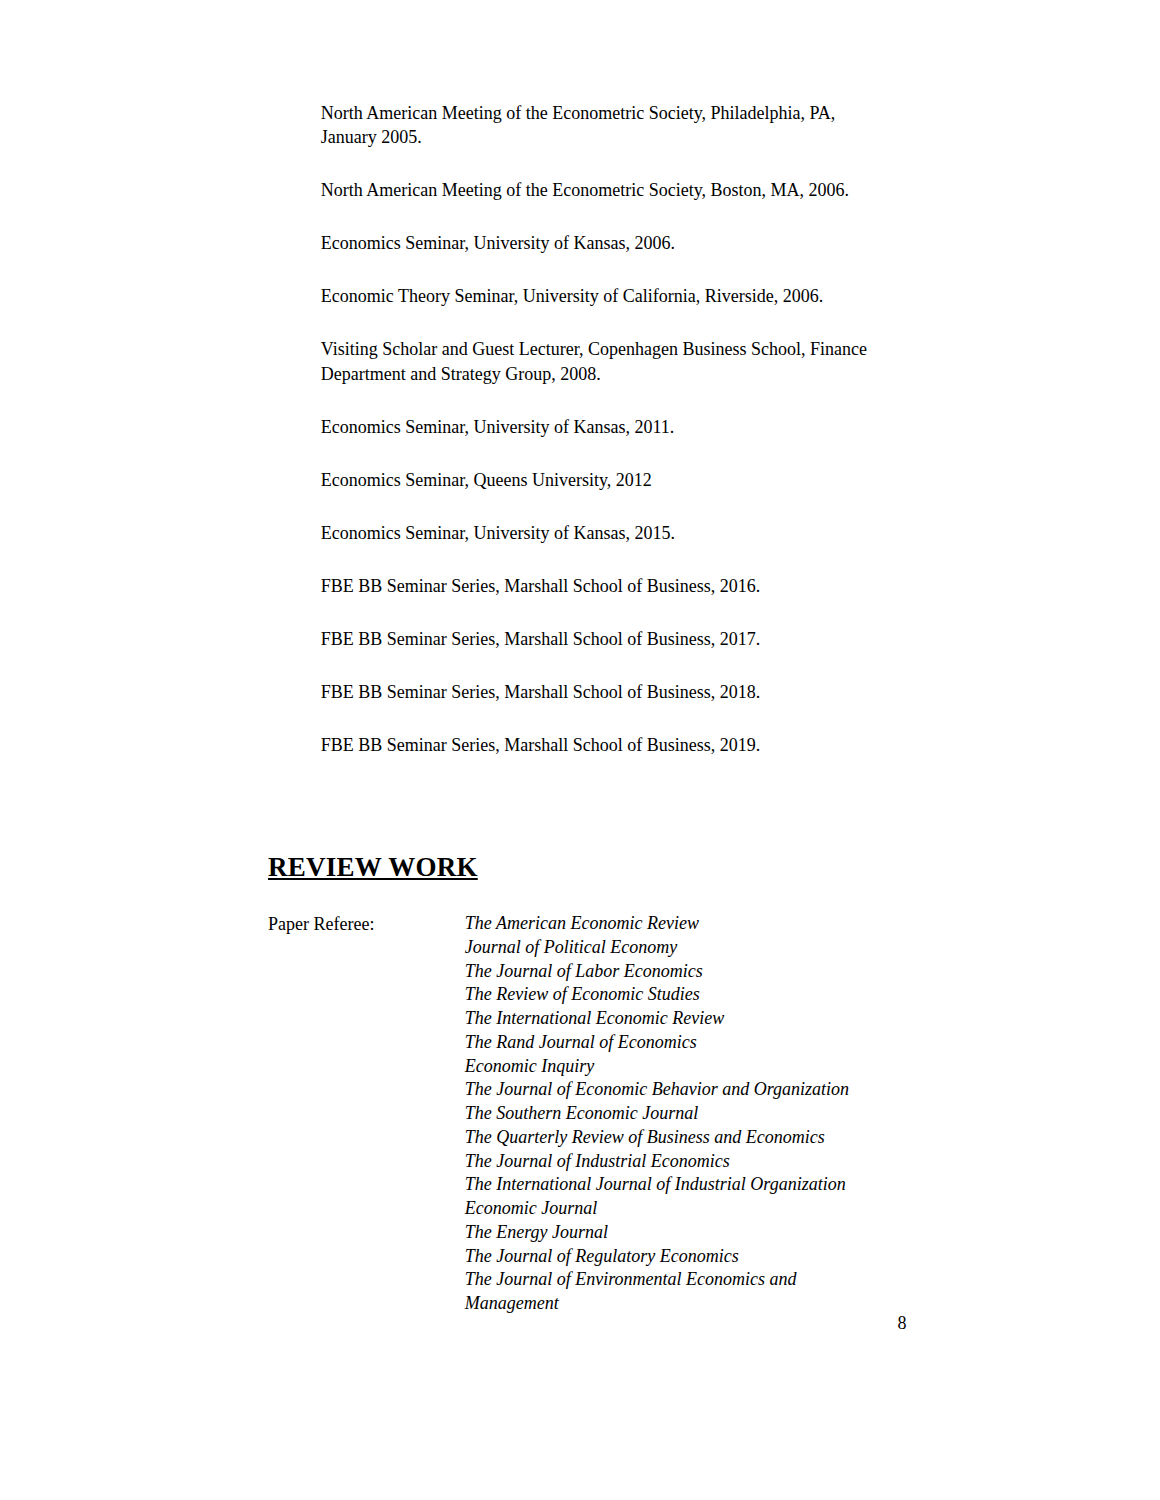North American Meeting of the Econometric Society, Philadelphia, PA, January 2005.
North American Meeting of the Econometric Society, Boston, MA, 2006.
Economics Seminar, University of Kansas, 2006.
Economic Theory Seminar, University of California, Riverside, 2006.
Visiting Scholar and Guest Lecturer, Copenhagen Business School, Finance Department and Strategy Group, 2008.
Economics Seminar, University of Kansas, 2011.
Economics Seminar, Queens University, 2012
Economics Seminar, University of Kansas, 2015.
FBE BB Seminar Series, Marshall School of Business, 2016.
FBE BB Seminar Series, Marshall School of Business, 2017.
FBE BB Seminar Series, Marshall School of Business, 2018.
FBE BB Seminar Series, Marshall School of Business, 2019.
REVIEW WORK
Paper Referee:
The American Economic Review
Journal of Political Economy
The Journal of Labor Economics
The Review of Economic Studies
The International Economic Review
The Rand Journal of Economics
Economic Inquiry
The Journal of Economic Behavior and Organization
The Southern Economic Journal
The Quarterly Review of Business and Economics
The Journal of Industrial Economics
The International Journal of Industrial Organization
Economic Journal
The Energy Journal
The Journal of Regulatory Economics
The Journal of Environmental Economics and Management
8